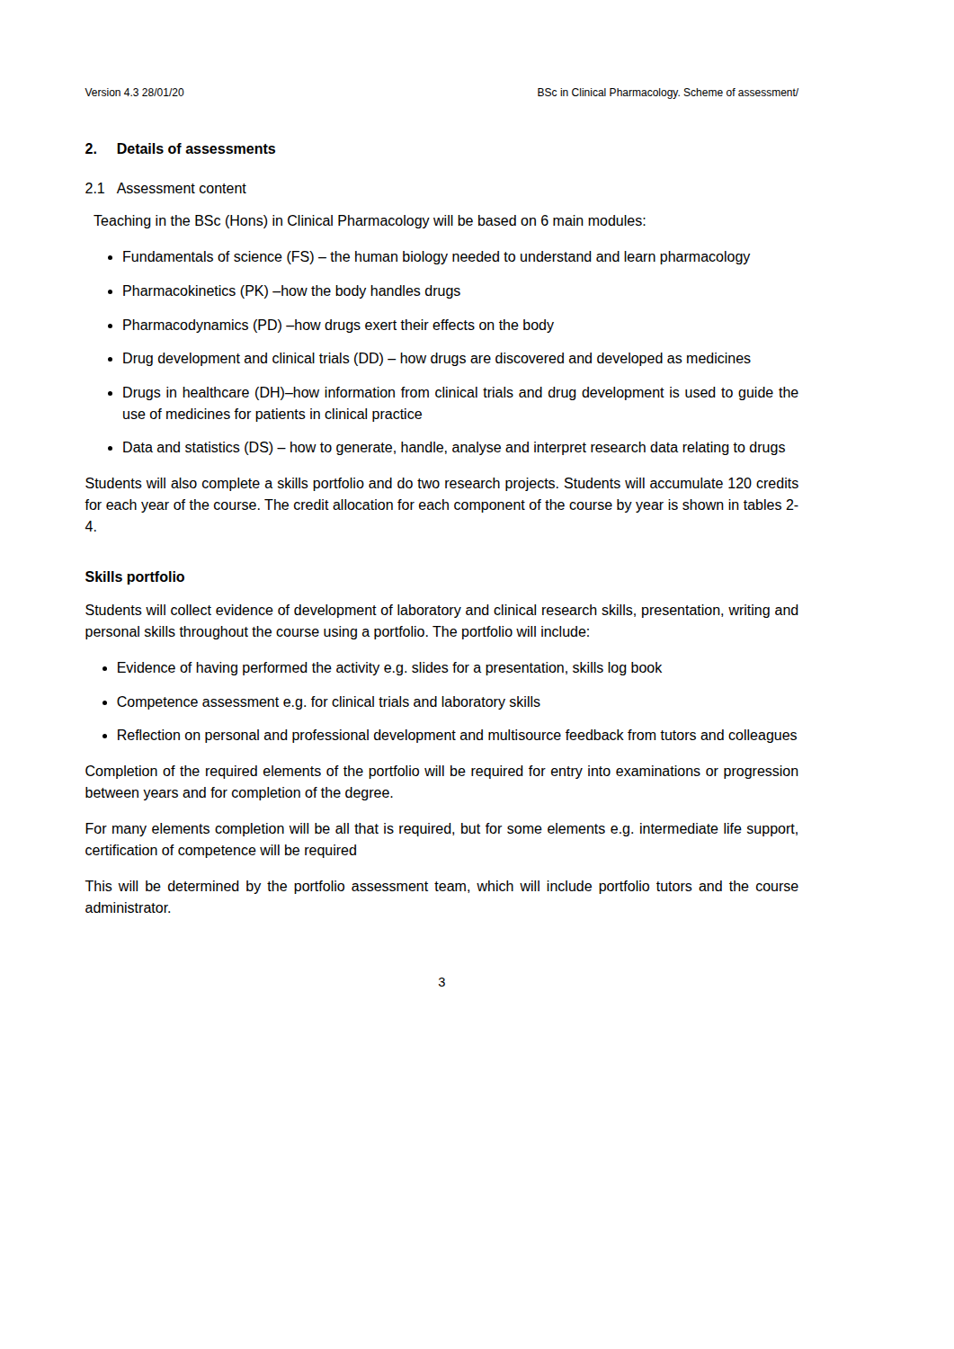Version 4.3 28/01/20 BSc in Clinical Pharmacology. Scheme of assessment/
2. Details of assessments
2.1 Assessment content
Teaching in the BSc (Hons) in Clinical Pharmacology will be based on 6 main modules:
Fundamentals of science (FS) – the human biology needed to understand and learn pharmacology
Pharmacokinetics (PK) –how the body handles drugs
Pharmacodynamics (PD) –how drugs exert their effects on the body
Drug development and clinical trials (DD) – how drugs are discovered and developed as medicines
Drugs in healthcare (DH)–how information from clinical trials and drug development is used to guide the use of medicines for patients in clinical practice
Data and statistics (DS) – how to generate, handle, analyse and interpret research data relating to drugs
Students will also complete a skills portfolio and do two research projects. Students will accumulate 120 credits for each year of the course. The credit allocation for each component of the course by year is shown in tables 2-4.
Skills portfolio
Students will collect evidence of development of laboratory and clinical research skills, presentation, writing and personal skills throughout the course using a portfolio. The portfolio will include:
Evidence of having performed the activity e.g. slides for a presentation, skills log book
Competence assessment e.g. for clinical trials and laboratory skills
Reflection on personal and professional development and multisource feedback from tutors and colleagues
Completion of the required elements of the portfolio will be required for entry into examinations or progression between years and for completion of the degree.
For many elements completion will be all that is required, but for some elements e.g. intermediate life support, certification of competence will be required
This will be determined by the portfolio assessment team, which will include portfolio tutors and the course administrator.
3